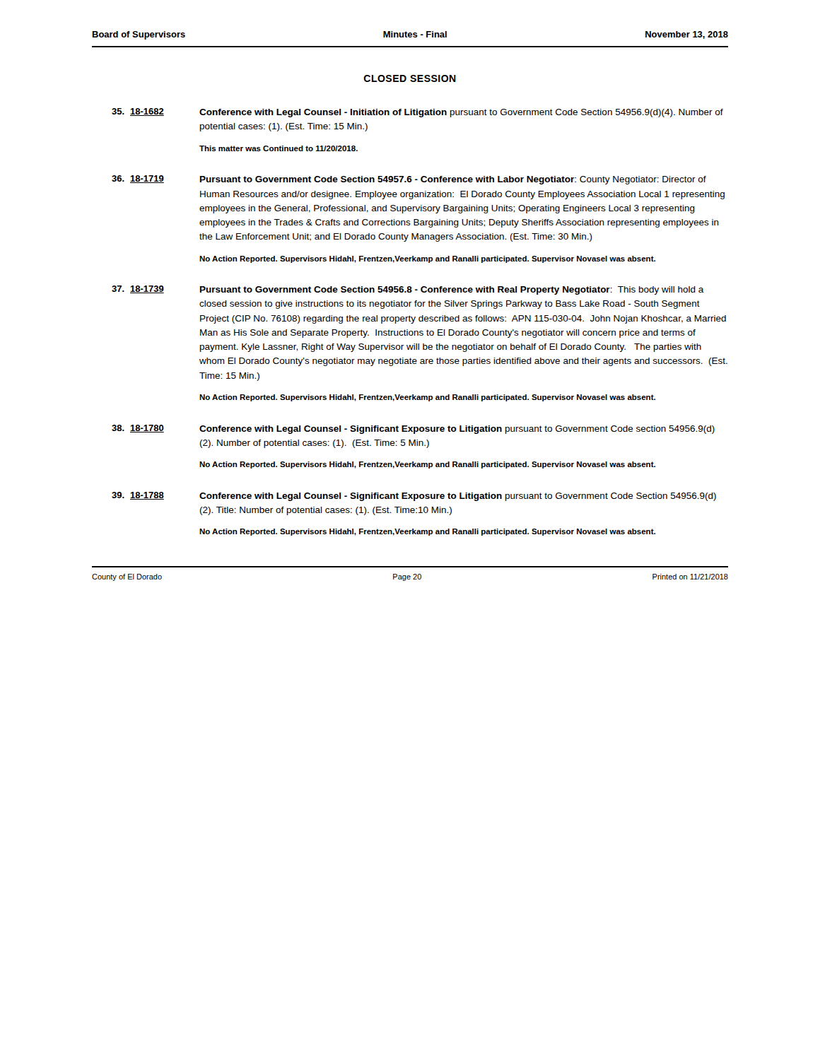Board of Supervisors
Minutes - Final
November 13, 2018
CLOSED SESSION
35.
18-1682
Conference with Legal Counsel - Initiation of Litigation pursuant to Government Code Section 54956.9(d)(4). Number of potential cases: (1). (Est. Time: 15 Min.)
This matter was Continued to 11/20/2018.
36.
18-1719
Pursuant to Government Code Section 54957.6 - Conference with Labor Negotiator: County Negotiator: Director of Human Resources and/or designee. Employee organization: El Dorado County Employees Association Local 1 representing employees in the General, Professional, and Supervisory Bargaining Units; Operating Engineers Local 3 representing employees in the Trades & Crafts and Corrections Bargaining Units; Deputy Sheriffs Association representing employees in the Law Enforcement Unit; and El Dorado County Managers Association. (Est. Time: 30 Min.)
No Action Reported. Supervisors Hidahl, Frentzen,Veerkamp and Ranalli participated. Supervisor Novasel was absent.
37.
18-1739
Pursuant to Government Code Section 54956.8 - Conference with Real Property Negotiator: This body will hold a closed session to give instructions to its negotiator for the Silver Springs Parkway to Bass Lake Road - South Segment Project (CIP No. 76108) regarding the real property described as follows: APN 115-030-04. John Nojan Khoshcar, a Married Man as His Sole and Separate Property. Instructions to El Dorado County's negotiator will concern price and terms of payment. Kyle Lassner, Right of Way Supervisor will be the negotiator on behalf of El Dorado County. The parties with whom El Dorado County's negotiator may negotiate are those parties identified above and their agents and successors. (Est. Time: 15 Min.)
No Action Reported. Supervisors Hidahl, Frentzen,Veerkamp and Ranalli participated. Supervisor Novasel was absent.
38.
18-1780
Conference with Legal Counsel - Significant Exposure to Litigation pursuant to Government Code section 54956.9(d)(2). Number of potential cases: (1). (Est. Time: 5 Min.)
No Action Reported. Supervisors Hidahl, Frentzen,Veerkamp and Ranalli participated. Supervisor Novasel was absent.
39.
18-1788
Conference with Legal Counsel - Significant Exposure to Litigation pursuant to Government Code Section 54956.9(d)(2). Title: Number of potential cases: (1). (Est. Time:10 Min.)
No Action Reported. Supervisors Hidahl, Frentzen,Veerkamp and Ranalli participated. Supervisor Novasel was absent.
County of El Dorado
Page 20
Printed on 11/21/2018